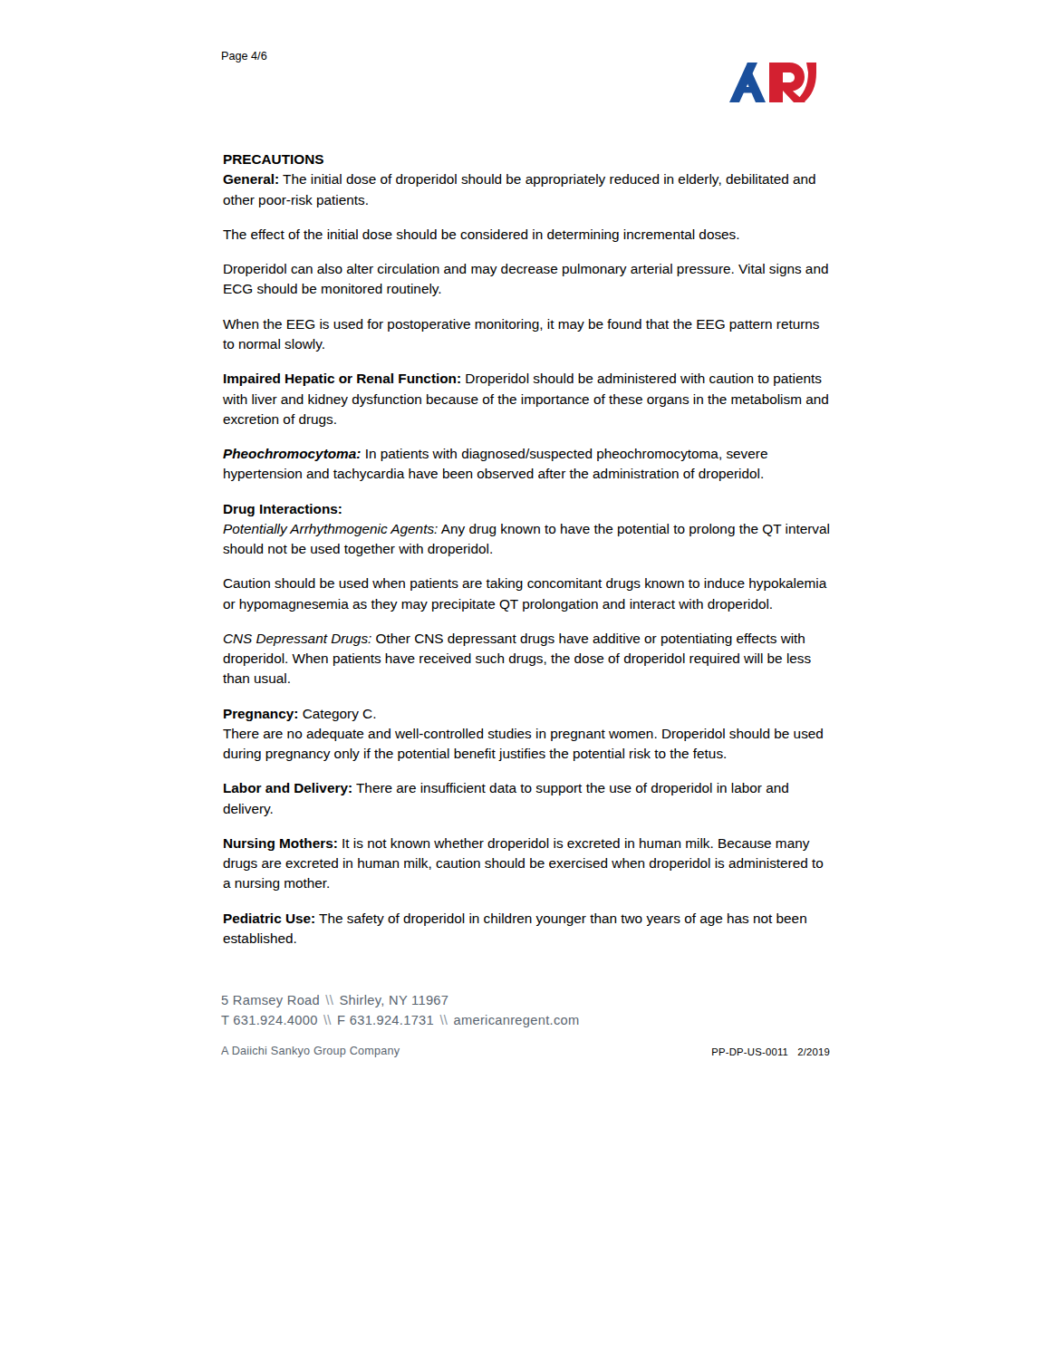Page 4/6
PRECAUTIONS
General: The initial dose of droperidol should be appropriately reduced in elderly, debilitated and other poor-risk patients.
The effect of the initial dose should be considered in determining incremental doses.
Droperidol can also alter circulation and may decrease pulmonary arterial pressure. Vital signs and ECG should be monitored routinely.
When the EEG is used for postoperative monitoring, it may be found that the EEG pattern returns to normal slowly.
Impaired Hepatic or Renal Function: Droperidol should be administered with caution to patients with liver and kidney dysfunction because of the importance of these organs in the metabolism and excretion of drugs.
Pheochromocytoma: In patients with diagnosed/suspected pheochromocytoma, severe hypertension and tachycardia have been observed after the administration of droperidol.
Drug Interactions:
Potentially Arrhythmogenic Agents: Any drug known to have the potential to prolong the QT interval should not be used together with droperidol.
Caution should be used when patients are taking concomitant drugs known to induce hypokalemia or hypomagnesemia as they may precipitate QT prolongation and interact with droperidol.
CNS Depressant Drugs: Other CNS depressant drugs have additive or potentiating effects with droperidol. When patients have received such drugs, the dose of droperidol required will be less than usual.
Pregnancy: Category C.
There are no adequate and well-controlled studies in pregnant women. Droperidol should be used during pregnancy only if the potential benefit justifies the potential risk to the fetus.
Labor and Delivery: There are insufficient data to support the use of droperidol in labor and delivery.
Nursing Mothers: It is not known whether droperidol is excreted in human milk. Because many drugs are excreted in human milk, caution should be exercised when droperidol is administered to a nursing mother.
Pediatric Use: The safety of droperidol in children younger than two years of age has not been established.
5 Ramsey Road \\ Shirley, NY 11967
T 631.924.4000 \\ F 631.924.1731 \\ americanregent.com
A Daiichi Sankyo Group Company
PP-DP-US-0011 2/2019